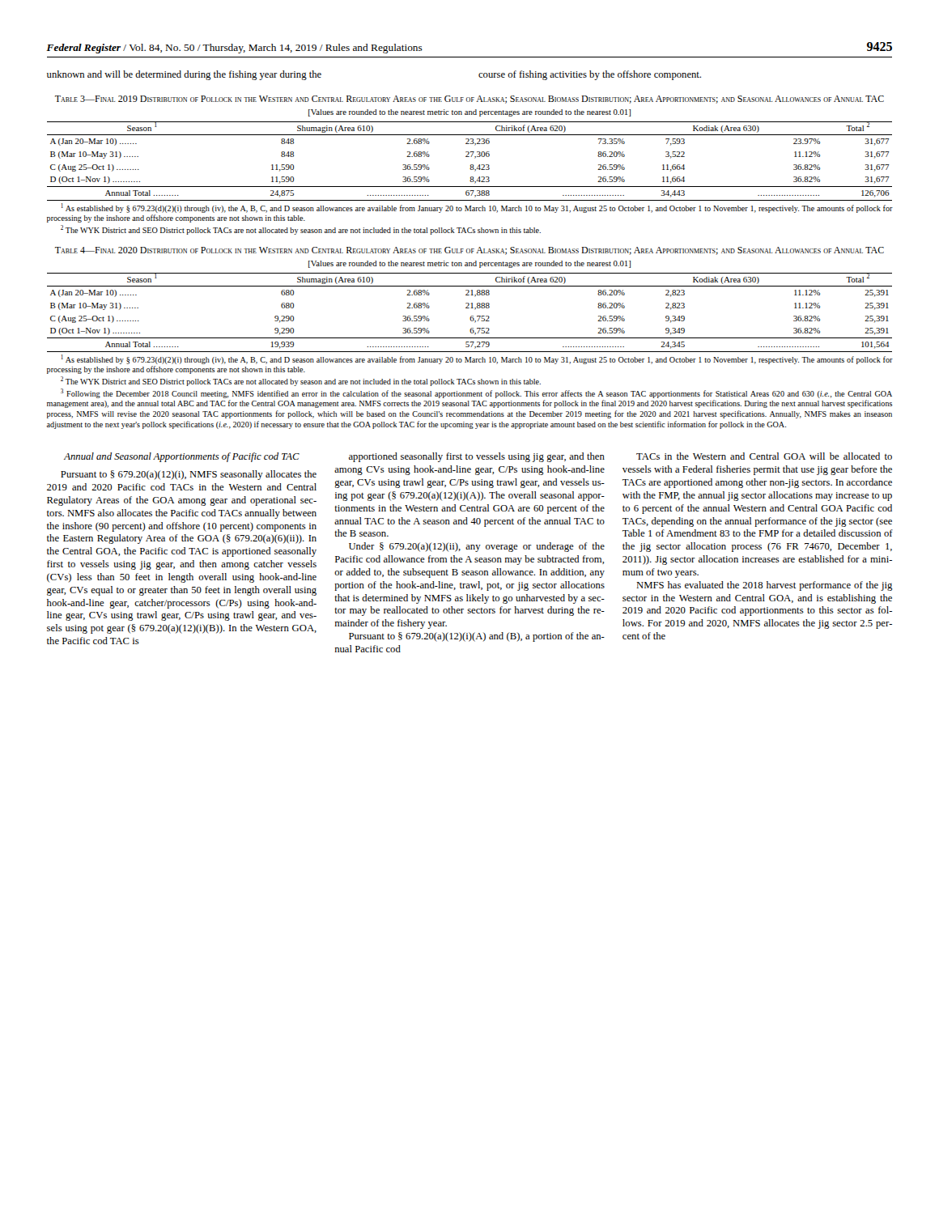Federal Register / Vol. 84, No. 50 / Thursday, March 14, 2019 / Rules and Regulations
9425
unknown and will be determined during the fishing year during the
course of fishing activities by the offshore component.
Table 3—Final 2019 Distribution of Pollock in the Western and Central Regulatory Areas of the Gulf of Alaska; Seasonal Biomass Distribution; Area Apportionments; and Seasonal Allowances of Annual TAC
[Values are rounded to the nearest metric ton and percentages are rounded to the nearest 0.01]
| Season 1 | Shumagin (Area 610) | Chirikof (Area 620) | Kodiak (Area 630) | Total 2 |
| --- | --- | --- | --- | --- |
| A (Jan 20–Mar 10) ....... | 848 | 2.68% | 23,236 | 73.35% | 7,593 | 23.97% | 31,677 |
| B (Mar 10–May 31) ...... | 848 | 2.68% | 27,306 | 86.20% | 3,522 | 11.12% | 31,677 |
| C (Aug 25–Oct 1) ......... | 11,590 | 36.59% | 8,423 | 26.59% | 11,664 | 36.82% | 31,677 |
| D (Oct 1–Nov 1) ........... | 11,590 | 36.59% | 8,423 | 26.59% | 11,664 | 36.82% | 31,677 |
| Annual Total .......... | 24,875 | ........................ | 67,388 | ........................ | 34,443 | ........................ | 126,706 |
1 As established by § 679.23(d)(2)(i) through (iv), the A, B, C, and D season allowances are available from January 20 to March 10, March 10 to May 31, August 25 to October 1, and October 1 to November 1, respectively. The amounts of pollock for processing by the inshore and offshore components are not shown in this table.
2 The WYK District and SEO District pollock TACs are not allocated by season and are not included in the total pollock TACs shown in this table.
Table 4—Final 2020 Distribution of Pollock in the Western and Central Regulatory Areas of the Gulf of Alaska; Seasonal Biomass Distribution; Area Apportionments; and Seasonal Allowances of Annual TAC
[Values are rounded to the nearest metric ton and percentages are rounded to the nearest 0.01]
| Season 1 | Shumagin (Area 610) | Chirikof (Area 620) | Kodiak (Area 630) | Total 2 |
| --- | --- | --- | --- | --- |
| A (Jan 20–Mar 10) ....... | 680 | 2.68% | 21,888 | 86.20% | 2,823 | 11.12% | 25,391 |
| B (Mar 10–May 31) ...... | 680 | 2.68% | 21,888 | 86.20% | 2,823 | 11.12% | 25,391 |
| C (Aug 25–Oct 1) ......... | 9,290 | 36.59% | 6,752 | 26.59% | 9,349 | 36.82% | 25,391 |
| D (Oct 1–Nov 1) ........... | 9,290 | 36.59% | 6,752 | 26.59% | 9,349 | 36.82% | 25,391 |
| Annual Total .......... | 19,939 | ........................ | 57,279 | ........................ | 24,345 | ........................ | 101,564 |
1 As established by § 679.23(d)(2)(i) through (iv), the A, B, C, and D season allowances are available from January 20 to March 10, March 10 to May 31, August 25 to October 1, and October 1 to November 1, respectively. The amounts of pollock for processing by the inshore and offshore components are not shown in this table.
2 The WYK District and SEO District pollock TACs are not allocated by season and are not included in the total pollock TACs shown in this table.
3 Following the December 2018 Council meeting, NMFS identified an error in the calculation of the seasonal apportionment of pollock. This error affects the A season TAC apportionments for Statistical Areas 620 and 630 (i.e., the Central GOA management area), and the annual total ABC and TAC for the Central GOA management area. NMFS corrects the 2019 seasonal TAC apportionments for pollock in the final 2019 and 2020 harvest specifications. During the next annual harvest specifications process, NMFS will revise the 2020 seasonal TAC apportionments for pollock, which will be based on the Council's recommendations at the December 2019 meeting for the 2020 and 2021 harvest specifications. Annually, NMFS makes an inseason adjustment to the next year's pollock specifications (i.e., 2020) if necessary to ensure that the GOA pollock TAC for the upcoming year is the appropriate amount based on the best scientific information for pollock in the GOA.
Annual and Seasonal Apportionments of Pacific cod TAC
Pursuant to § 679.20(a)(12)(i), NMFS seasonally allocates the 2019 and 2020 Pacific cod TACs in the Western and Central Regulatory Areas of the GOA among gear and operational sectors. NMFS also allocates the Pacific cod TACs annually between the inshore (90 percent) and offshore (10 percent) components in the Eastern Regulatory Area of the GOA (§ 679.20(a)(6)(ii)). In the Central GOA, the Pacific cod TAC is apportioned seasonally first to vessels using jig gear, and then among catcher vessels (CVs) less than 50 feet in length overall using hook-and-line gear, CVs equal to or greater than 50 feet in length overall using hook-and-line gear, catcher/processors (C/Ps) using hook-and-line gear, CVs using trawl gear, C/Ps using trawl gear, and vessels using pot gear (§ 679.20(a)(12)(i)(B)). In the Western GOA, the Pacific cod TAC is
apportioned seasonally first to vessels using jig gear, and then among CVs using hook-and-line gear, C/Ps using hook-and-line gear, CVs using trawl gear, C/Ps using trawl gear, and vessels using pot gear (§ 679.20(a)(12)(i)(A)). The overall seasonal apportionments in the Western and Central GOA are 60 percent of the annual TAC to the A season and 40 percent of the annual TAC to the B season.
Under § 679.20(a)(12)(ii), any overage or underage of the Pacific cod allowance from the A season may be subtracted from, or added to, the subsequent B season allowance. In addition, any portion of the hook-and-line, trawl, pot, or jig sector allocations that is determined by NMFS as likely to go unharvested by a sector may be reallocated to other sectors for harvest during the remainder of the fishery year.
Pursuant to § 679.20(a)(12)(i)(A) and (B), a portion of the annual Pacific cod
TACs in the Western and Central GOA will be allocated to vessels with a Federal fisheries permit that use jig gear before the TACs are apportioned among other non-jig sectors. In accordance with the FMP, the annual jig sector allocations may increase to up to 6 percent of the annual Western and Central GOA Pacific cod TACs, depending on the annual performance of the jig sector (see Table 1 of Amendment 83 to the FMP for a detailed discussion of the jig sector allocation process (76 FR 74670, December 1, 2011)). Jig sector allocation increases are established for a minimum of two years.
NMFS has evaluated the 2018 harvest performance of the jig sector in the Western and Central GOA, and is establishing the 2019 and 2020 Pacific cod apportionments to this sector as follows. For 2019 and 2020, NMFS allocates the jig sector 2.5 percent of the